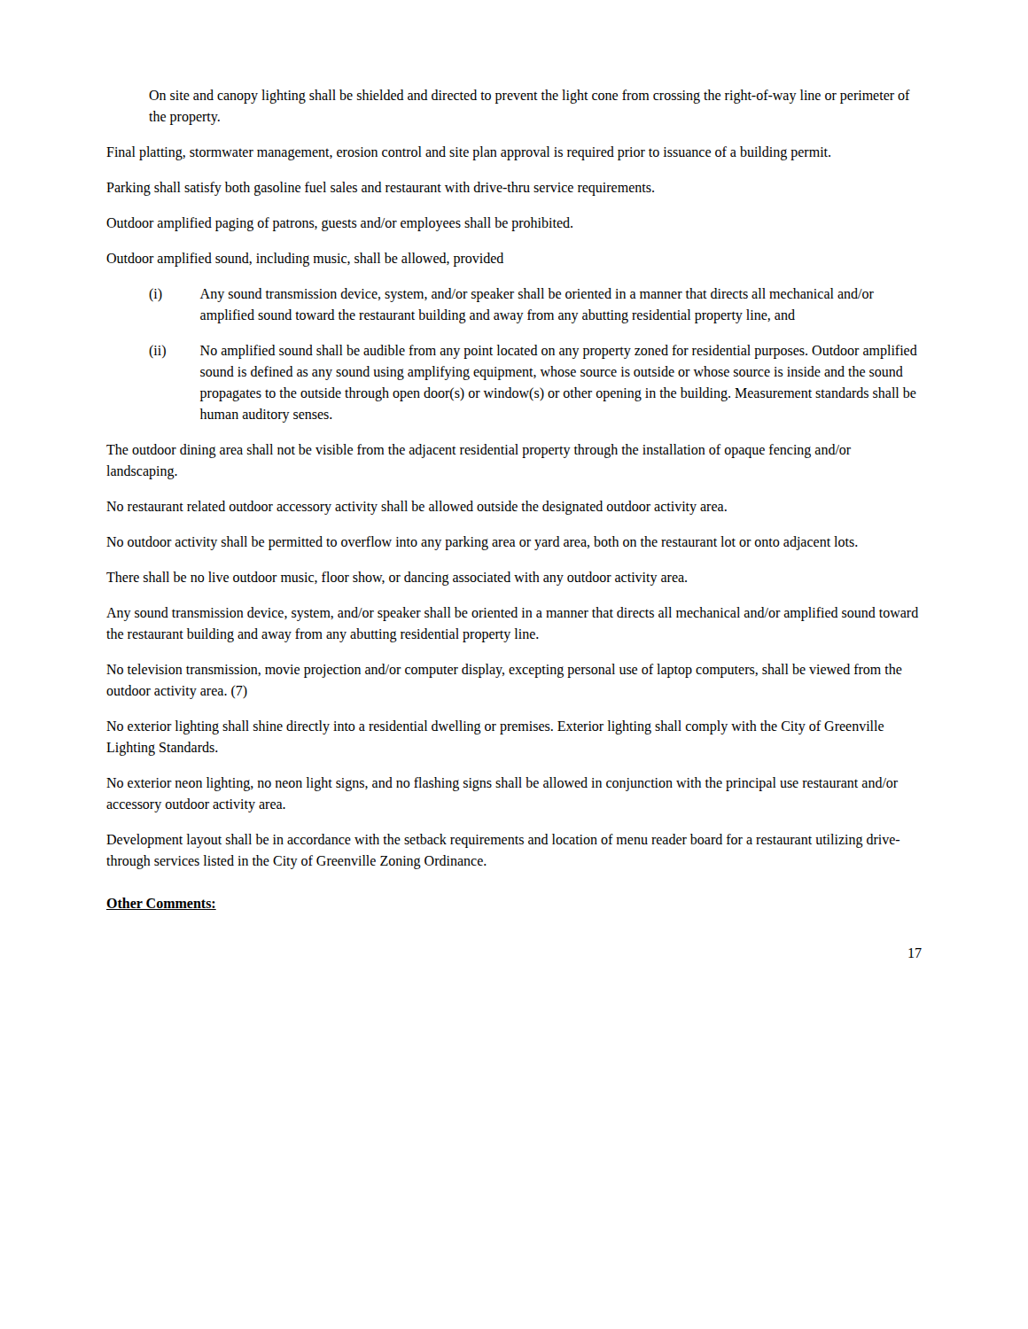On site and canopy lighting shall be shielded and directed to prevent the light cone from crossing the right-of-way line or perimeter of the property.
Final platting, stormwater management, erosion control and site plan approval is required prior to issuance of a building permit.
Parking shall satisfy both gasoline fuel sales and restaurant with drive-thru service requirements.
Outdoor amplified paging of patrons, guests and/or employees shall be prohibited.
Outdoor amplified sound, including music, shall be allowed, provided
(i)
Any sound transmission device, system, and/or speaker shall be oriented in a manner that directs all mechanical and/or amplified sound toward the restaurant building and away from any abutting residential property line, and
(ii)
No amplified sound shall be audible from any point located on any property zoned for residential purposes. Outdoor amplified sound is defined as any sound using amplifying equipment, whose source is outside or whose source is inside and the sound propagates to the outside through open door(s) or window(s) or other opening in the building. Measurement standards shall be human auditory senses.
The outdoor dining area shall not be visible from the adjacent residential property through the installation of opaque fencing and/or landscaping.
No restaurant related outdoor accessory activity shall be allowed outside the designated outdoor activity area.
No outdoor activity shall be permitted to overflow into any parking area or yard area, both on the restaurant lot or onto adjacent lots.
There shall be no live outdoor music, floor show, or dancing associated with any outdoor activity area.
Any sound transmission device, system, and/or speaker shall be oriented in a manner that directs all mechanical and/or amplified sound toward the restaurant building and away from any abutting residential property line.
No television transmission, movie projection and/or computer display, excepting personal use of laptop computers, shall be viewed from the outdoor activity area. (7)
No exterior lighting shall shine directly into a residential dwelling or premises. Exterior lighting shall comply with the City of Greenville Lighting Standards.
No exterior neon lighting, no neon light signs, and no flashing signs shall be allowed in conjunction with the principal use restaurant and/or accessory outdoor activity area.
Development layout shall be in accordance with the setback requirements and location of menu reader board for a restaurant utilizing drive-through services listed in the City of Greenville Zoning Ordinance.
Other Comments:
17